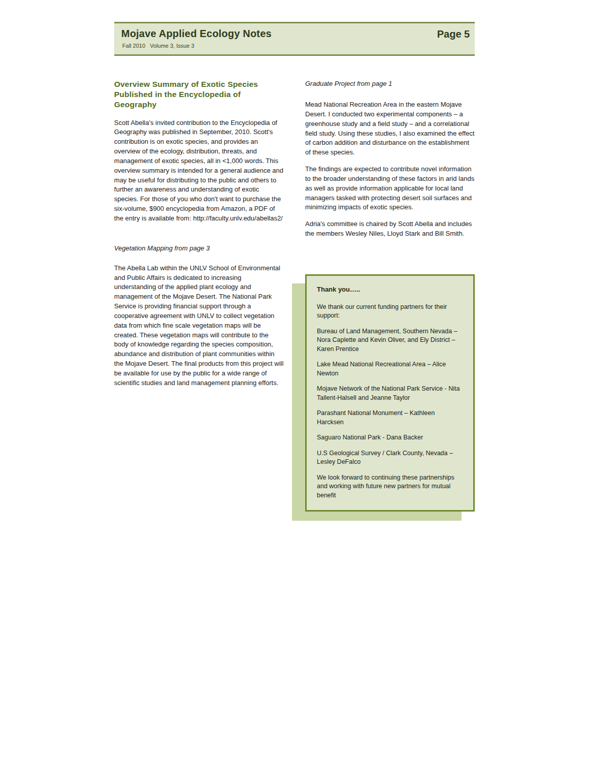Mojave Applied Ecology Notes
Fall 2010 Volume 3, Issue 3
Page 5
Overview Summary of Exotic Species Published in the Encyclopedia of Geography
Scott Abella's invited contribution to the Encyclopedia of Geography was published in September, 2010. Scott's contribution is on exotic species, and provides an overview of the ecology, distribution, threats, and management of exotic species, all in <1,000 words. This overview summary is intended for a general audience and may be useful for distributing to the public and others to further an awareness and understanding of exotic species. For those of you who don't want to purchase the six-volume, $900 encyclopedia from Amazon, a PDF of the entry is available from: http://faculty.unlv.edu/abellas2/
Vegetation Mapping from page 3
The Abella Lab within the UNLV School of Environmental and Public Affairs is dedicated to increasing understanding of the applied plant ecology and management of the Mojave Desert. The National Park Service is providing financial support through a cooperative agreement with UNLV to collect vegetation data from which fine scale vegetation maps will be created. These vegetation maps will contribute to the body of knowledge regarding the species composition, abundance and distribution of plant communities within the Mojave Desert. The final products from this project will be available for use by the public for a wide range of scientific studies and land management planning efforts.
Graduate Project from page 1
Mead National Recreation Area in the eastern Mojave Desert. I conducted two experimental components – a greenhouse study and a field study – and a correlational field study. Using these studies, I also examined the effect of carbon addition and disturbance on the establishment of these species.
The findings are expected to contribute novel information to the broader understanding of these factors in arid lands as well as provide information applicable for local land managers tasked with protecting desert soil surfaces and minimizing impacts of exotic species.
Adria's committee is chaired by Scott Abella and includes the members Wesley Niles, Lloyd Stark and Bill Smith.
Thank you…..
We thank our current funding partners for their support:
Bureau of Land Management, Southern Nevada – Nora Caplette and Kevin Oliver, and Ely District – Karen Prentice
Lake Mead National Recreational Area – Alice Newton
Mojave Network of the National Park Service - Nita Tallent-Halsell and Jeanne Taylor
Parashant National Monument – Kathleen Harcksen
Saguaro National Park - Dana Backer
U.S Geological Survey / Clark County, Nevada – Lesley DeFalco
We look forward to continuing these partnerships and working with future new partners for mutual benefit